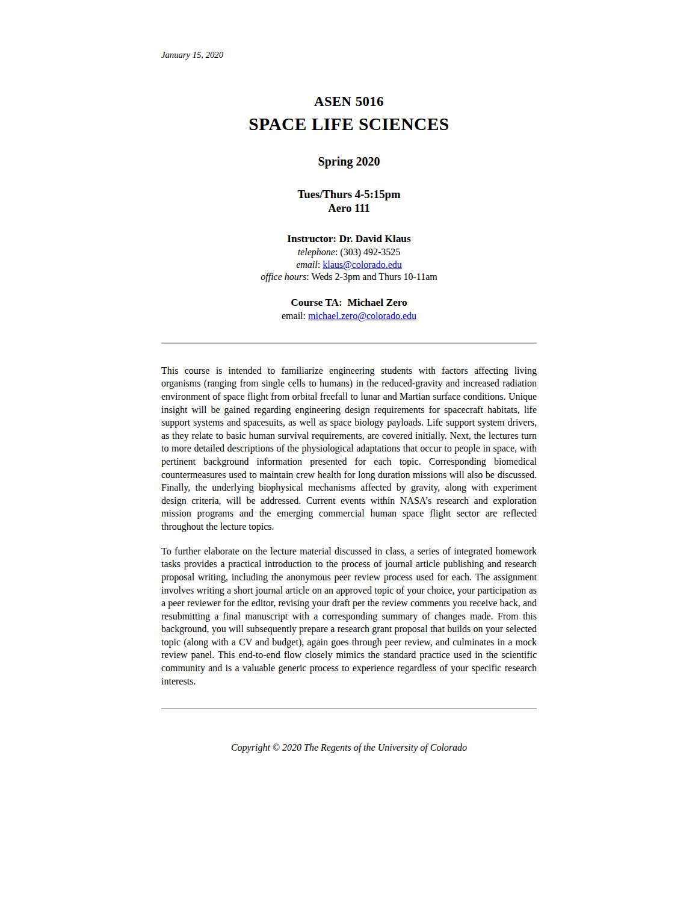January 15, 2020
ASEN 5016
SPACE LIFE SCIENCES
Spring 2020
Tues/Thurs 4-5:15pm
Aero 111
Instructor: Dr. David Klaus
telephone: (303) 492-3525
email: klaus@colorado.edu
office hours: Weds 2-3pm and Thurs 10-11am
Course TA: Michael Zero
email: michael.zero@colorado.edu
This course is intended to familiarize engineering students with factors affecting living organisms (ranging from single cells to humans) in the reduced-gravity and increased radiation environment of space flight from orbital freefall to lunar and Martian surface conditions. Unique insight will be gained regarding engineering design requirements for spacecraft habitats, life support systems and spacesuits, as well as space biology payloads. Life support system drivers, as they relate to basic human survival requirements, are covered initially. Next, the lectures turn to more detailed descriptions of the physiological adaptations that occur to people in space, with pertinent background information presented for each topic. Corresponding biomedical countermeasures used to maintain crew health for long duration missions will also be discussed. Finally, the underlying biophysical mechanisms affected by gravity, along with experiment design criteria, will be addressed. Current events within NASA’s research and exploration mission programs and the emerging commercial human space flight sector are reflected throughout the lecture topics.
To further elaborate on the lecture material discussed in class, a series of integrated homework tasks provides a practical introduction to the process of journal article publishing and research proposal writing, including the anonymous peer review process used for each. The assignment involves writing a short journal article on an approved topic of your choice, your participation as a peer reviewer for the editor, revising your draft per the review comments you receive back, and resubmitting a final manuscript with a corresponding summary of changes made. From this background, you will subsequently prepare a research grant proposal that builds on your selected topic (along with a CV and budget), again goes through peer review, and culminates in a mock review panel. This end-to-end flow closely mimics the standard practice used in the scientific community and is a valuable generic process to experience regardless of your specific research interests.
Copyright © 2020 The Regents of the University of Colorado